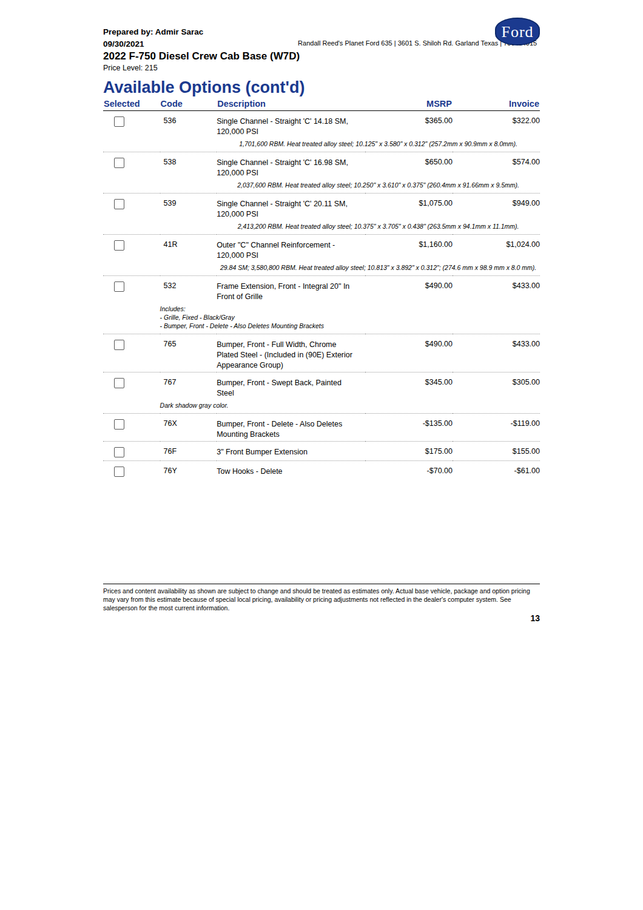Ford
Prepared by: Admir Sarac
09/30/2021
Randall Reed's Planet Ford 635 | 3601 S. Shiloh Rd. Garland Texas | 750414015
2022 F-750 Diesel Crew Cab Base (W7D)
Price Level: 215
Available Options (cont'd)
| Selected | Code | Description | MSRP | Invoice |
| --- | --- | --- | --- | --- |
| | 536 | Single Channel - Straight 'C' 14.18 SM, 120,000 PSI | $365.00 | $322.00 |
| | | 1,701,600 RBM. Heat treated alloy steel; 10.125" x 3.580" x 0.312" (257.2mm x 90.9mm x 8.0mm). |
| | 538 | Single Channel - Straight 'C' 16.98 SM, 120,000 PSI | $650.00 | $574.00 |
| | | 2,037,600 RBM. Heat treated alloy steel; 10.250" x 3.610" x 0.375" (260.4mm x 91.66mm x 9.5mm). |
| | 539 | Single Channel - Straight 'C' 20.11 SM, 120,000 PSI | $1,075.00 | $949.00 |
| | | 2,413,200 RBM. Heat treated alloy steel; 10.375" x 3.705" x 0.438" (263.5mm x 94.1mm x 11.1mm). |
| | 41R | Outer "C" Channel Reinforcement - 120,000 PSI | $1,160.00 | $1,024.00 |
| | | 29.84 SM; 3,580,800 RBM. Heat treated alloy steel; 10.813" x 3.892" x 0.312"; (274.6 mm x 98.9 mm x 8.0 mm). |
| | 532 | Frame Extension, Front - Integral 20" In Front of Grille | $490.00 | $433.00 |
| | Includes: - Grille, Fixed - Black/Gray - Bumper, Front - Delete - Also Deletes Mounting Brackets |
| | 765 | Bumper, Front - Full Width, Chrome Plated Steel - (Included in (90E) Exterior Appearance Group) | $490.00 | $433.00 |
| | 767 | Bumper, Front - Swept Back, Painted Steel | $345.00 | $305.00 |
| | Dark shadow gray color. |
| | 76X | Bumper, Front - Delete - Also Deletes Mounting Brackets | -$135.00 | -$119.00 |
| | 76F | 3" Front Bumper Extension | $175.00 | $155.00 |
| | 76Y | Tow Hooks - Delete | -$70.00 | -$61.00 |
Prices and content availability as shown are subject to change and should be treated as estimates only. Actual base vehicle, package and option pricing may vary from this estimate because of special local pricing, availability or pricing adjustments not reflected in the dealer's computer system. See salesperson for the most current information.
13